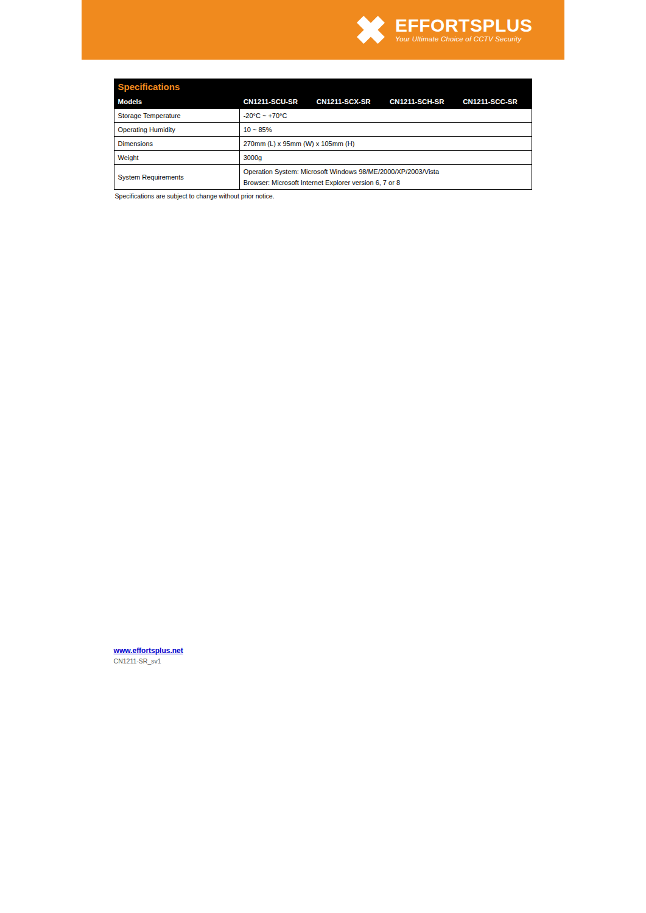EFFORTSPLUS
Your Ultimate Choice of CCTV Security
| Specifications |
| Models | CN1211-SCU-SR | CN1211-SCX-SR | CN1211-SCH-SR | CN1211-SCC-SR |
| Storage Temperature | -20°C ~ +70°C |
| Operating Humidity | 10 ~ 85% |
| Dimensions | 270mm (L) x 95mm (W) x 105mm (H) |
| Weight | 3000g |
| System Requirements | Operation System: Microsoft Windows 98/ME/2000/XP/2003/Vista Browser: Microsoft Internet Explorer version 6, 7 or 8 |
Specifications are subject to change without prior notice.
www.effortsplus.net
CN1211-SR_sv1